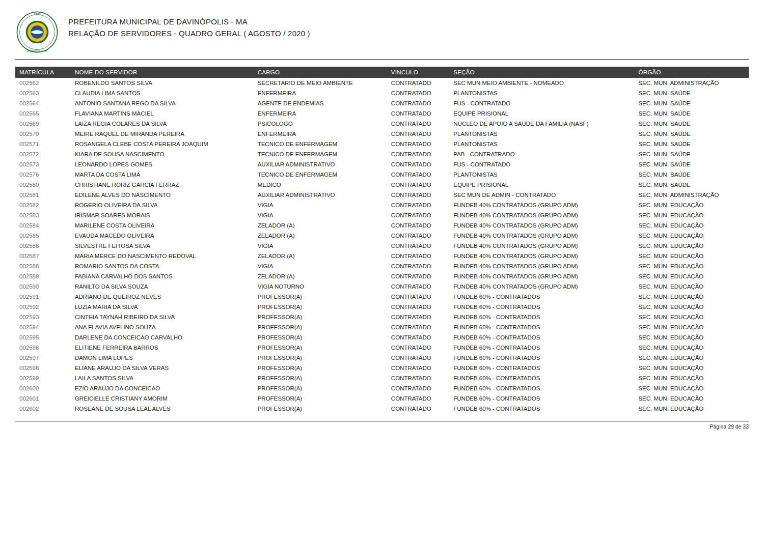1997 DAVINÓPOLIS-MA
PREFEITURA MUNICIPAL DE DAVINÓPOLIS - MA
RELAÇÃO DE SERVIDORES - QUADRO GERAL ( AGOSTO / 2020 )
| MATRÍCULA | NOME DO SERVIDOR | CARGO | VINCULO | SEÇÃO | ÓRGÃO |
| --- | --- | --- | --- | --- | --- |
| 002562 | ROBENILDO SANTOS SILVA | SECRETARIO DE MEIO AMBIENTE | CONTRATADO | SEC MUN MEIO AMBIENTE - NOMEADO | SEC. MUN. ADMINISTRAÇÃO |
| 002563 | CLAUDIA LIMA SANTOS | ENFERMEIRA | CONTRATADO | PLANTONISTAS | SEC. MUN. SAÚDE |
| 002564 | ANTONIO SANTANA REGO DA SILVA | AGENTE DE ENDEMIAS | CONTRATADO | FUS - CONTRATADO | SEC. MUN. SAÚDE |
| 002565 | FLAVIANA MARTINS MACIEL | ENFERMEIRA | CONTRATADO | EQUIPE PRISIONAL | SEC. MUN. SAÚDE |
| 002569 | LAIZA REGIA COLARES DA SILVA | PSICOLOGO | CONTRATADO | NUCLEO DE APOIO A SAUDE DA FAMILIA (NASF) | SEC. MUN. SAÚDE |
| 002570 | MEIRE RAQUEL DE MIRANDA PEREIRA | ENFERMEIRA | CONTRATADO | PLANTONISTAS | SEC. MUN. SAÚDE |
| 002571 | ROSANGELA CLEBE COSTA PEREIRA JOAQUIM | TECNICO DE ENFERMAGEM | CONTRATADO | PLANTONISTAS | SEC. MUN. SAÚDE |
| 002572 | KIARA DE SOUSA NASCIMENTO | TECNICO DE ENFERMAGEM | CONTRATADO | PAB - CONTRATRADO | SEC. MUN. SAÚDE |
| 002573 | LEONARDO LOPES GOMES | AUXILIAR ADMINISTRATIVO | CONTRATADO | FUS - CONTRATADO | SEC. MUN. SAÚDE |
| 002576 | MARTA DA COSTA LIMA | TECNICO DE ENFERMAGEM | CONTRATADO | PLANTONISTAS | SEC. MUN. SAÚDE |
| 002580 | CHRISTIANE RORIZ GARCIA FERRAZ | MEDICO | CONTRATADO | EQUIPE PRISIONAL | SEC. MUN. SAÚDE |
| 002581 | EDILENE ALVES DO NASCIMENTO | AUXILIAR ADMINISTRATIVO | CONTRATADO | SEC MUN DE ADMIN - CONTRATADO | SEC. MUN. ADMINISTRAÇÃO |
| 002582 | ROGERIO OLIVEIRA DA SILVA | VIGIA | CONTRATADO | FUNDEB 40% CONTRATADOS (GRUPO ADM) | SEC. MUN. EDUCAÇÃO |
| 002583 | IRISMAR SOARES MORAIS | VIGIA | CONTRATADO | FUNDEB 40% CONTRATADOS (GRUPO ADM) | SEC. MUN. EDUCAÇÃO |
| 002584 | MARILENE COSTA OLIVEIRA | ZELADOR (A) | CONTRATADO | FUNDEB 40% CONTRATADOS (GRUPO ADM) | SEC. MUN. EDUCAÇÃO |
| 002585 | EVAUDA MACEDO OLIVEIRA | ZELADOR (A) | CONTRATADO | FUNDEB 40% CONTRATADOS (GRUPO ADM) | SEC. MUN. EDUCAÇÃO |
| 002586 | SILVESTRE FEITOSA SILVA | VIGIA | CONTRATADO | FUNDEB 40% CONTRATADOS (GRUPO ADM) | SEC. MUN. EDUCAÇÃO |
| 002587 | MARIA MERCE DO NASCIMENTO REDOVAL | ZELADOR (A) | CONTRATADO | FUNDEB 40% CONTRATADOS (GRUPO ADM) | SEC. MUN. EDUCAÇÃO |
| 002588 | ROMARIO SANTOS DA COSTA | VIGIA | CONTRATADO | FUNDEB 40% CONTRATADOS (GRUPO ADM) | SEC. MUN. EDUCAÇÃO |
| 002589 | FABIANA CARVALHO DOS SANTOS | ZELADOR (A) | CONTRATADO | FUNDEB 40% CONTRATADOS (GRUPO ADM) | SEC. MUN. EDUCAÇÃO |
| 002590 | RANILTO DA SILVA SOUZA | VIGIA NOTURNO | CONTRATADO | FUNDEB 40% CONTRATADOS (GRUPO ADM) | SEC. MUN. EDUCAÇÃO |
| 002591 | ADRIANO DE QUEIROZ NEVES | PROFESSOR(A) | CONTRATADO | FUNDEB 60% - CONTRATADOS | SEC. MUN. EDUCAÇÃO |
| 002592 | LUZIA MARIA DA SILVA | PROFESSOR(A) | CONTRATADO | FUNDEB 60% - CONTRATADOS | SEC. MUN. EDUCAÇÃO |
| 002593 | CINTHIA TAYNAH RIBEIRO DA SILVA | PROFESSOR(A) | CONTRATADO | FUNDEB 60% - CONTRATADOS | SEC. MUN. EDUCAÇÃO |
| 002594 | ANA FLAVIA AVELINO SOUZA | PROFESSOR(A) | CONTRATADO | FUNDEB 60% - CONTRATADOS | SEC. MUN. EDUCAÇÃO |
| 002595 | DARLENE DA CONCEICAO CARVALHO | PROFESSOR(A) | CONTRATADO | FUNDEB 60% - CONTRATADOS | SEC. MUN. EDUCAÇÃO |
| 002596 | ELITIENE FERREIRA BARROS | PROFESSOR(A) | CONTRATADO | FUNDEB 60% - CONTRATADOS | SEC. MUN. EDUCAÇÃO |
| 002597 | DAMON LIMA LOPES | PROFESSOR(A) | CONTRATADO | FUNDEB 60% - CONTRATADOS | SEC. MUN. EDUCAÇÃO |
| 002598 | ELIANE ARAUJO DA SILVA VERAS | PROFESSOR(A) | CONTRATADO | FUNDEB 60% - CONTRATADOS | SEC. MUN. EDUCAÇÃO |
| 002599 | LAILA SANTOS SILVA | PROFESSOR(A) | CONTRATADO | FUNDEB 60% - CONTRATADOS | SEC. MUN. EDUCAÇÃO |
| 002600 | EZIO ARAUJO DA CONCEICAO | PROFESSOR(A) | CONTRATADO | FUNDEB 60% - CONTRATADOS | SEC. MUN. EDUCAÇÃO |
| 002601 | GREICIELLE CRISTIANY AMORIM | PROFESSOR(A) | CONTRATADO | FUNDEB 60% - CONTRATADOS | SEC. MUN. EDUCAÇÃO |
| 002602 | ROSEANE DE SOUSA LEAL ALVES | PROFESSOR(A) | CONTRATADO | FUNDEB 60% - CONTRATADOS | SEC. MUN. EDUCAÇÃO |
Página 29 de 33